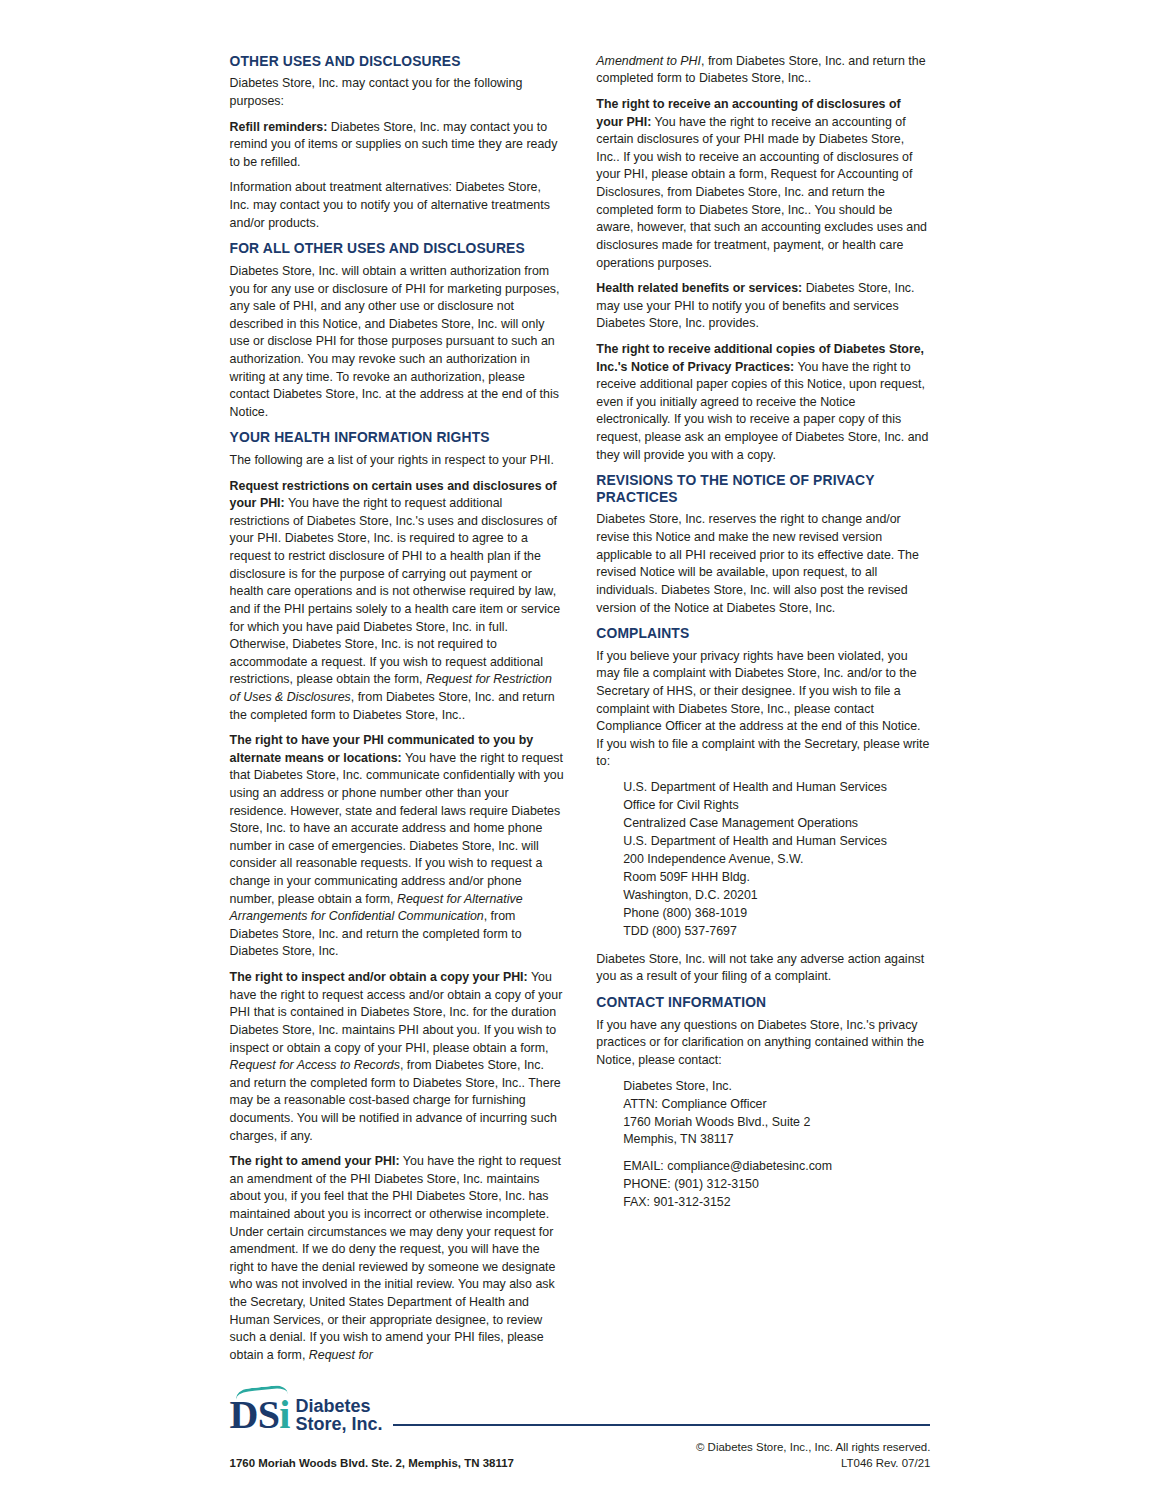Other Uses and Disclosures
Diabetes Store, Inc. may contact you for the following purposes:
Refill reminders: Diabetes Store, Inc. may contact you to remind you of items or supplies on such time they are ready to be refilled.
Information about treatment alternatives: Diabetes Store, Inc. may contact you to notify you of alternative treatments and/or products.
For All Other Uses and Disclosures
Diabetes Store, Inc. will obtain a written authorization from you for any use or disclosure of PHI for marketing purposes, any sale of PHI, and any other use or disclosure not described in this Notice, and Diabetes Store, Inc. will only use or disclose PHI for those purposes pursuant to such an authorization. You may revoke such an authorization in writing at any time. To revoke an authorization, please contact Diabetes Store, Inc. at the address at the end of this Notice.
Your Health Information Rights
The following are a list of your rights in respect to your PHI.
Request restrictions on certain uses and disclosures of your PHI: You have the right to request additional restrictions of Diabetes Store, Inc.'s uses and disclosures of your PHI. Diabetes Store, Inc. is required to agree to a request to restrict disclosure of PHI to a health plan if the disclosure is for the purpose of carrying out payment or health care operations and is not otherwise required by law, and if the PHI pertains solely to a health care item or service for which you have paid Diabetes Store, Inc. in full. Otherwise, Diabetes Store, Inc. is not required to accommodate a request. If you wish to request additional restrictions, please obtain the form, Request for Restriction of Uses & Disclosures, from Diabetes Store, Inc. and return the completed form to Diabetes Store, Inc..
The right to have your PHI communicated to you by alternate means or locations: You have the right to request that Diabetes Store, Inc. communicate confidentially with you using an address or phone number other than your residence. However, state and federal laws require Diabetes Store, Inc. to have an accurate address and home phone number in case of emergencies. Diabetes Store, Inc. will consider all reasonable requests. If you wish to request a change in your communicating address and/or phone number, please obtain a form, Request for Alternative Arrangements for Confidential Communication, from Diabetes Store, Inc. and return the completed form to Diabetes Store, Inc.
The right to inspect and/or obtain a copy your PHI: You have the right to request access and/or obtain a copy of your PHI that is contained in Diabetes Store, Inc. for the duration Diabetes Store, Inc. maintains PHI about you. If you wish to inspect or obtain a copy of your PHI, please obtain a form, Request for Access to Records, from Diabetes Store, Inc. and return the completed form to Diabetes Store, Inc.. There may be a reasonable cost-based charge for furnishing documents. You will be notified in advance of incurring such charges, if any.
The right to amend your PHI: You have the right to request an amendment of the PHI Diabetes Store, Inc. maintains about you, if you feel that the PHI Diabetes Store, Inc. has maintained about you is incorrect or otherwise incomplete. Under certain circumstances we may deny your request for amendment. If we do deny the request, you will have the right to have the denial reviewed by someone we designate who was not involved in the initial review. You may also ask the Secretary, United States Department of Health and Human Services, or their appropriate designee, to review such a denial. If you wish to amend your PHI files, please obtain a form, Request for
Amendment to PHI, from Diabetes Store, Inc. and return the completed form to Diabetes Store, Inc..
The right to receive an accounting of disclosures of your PHI: You have the right to receive an accounting of certain disclosures of your PHI made by Diabetes Store, Inc.. If you wish to receive an accounting of disclosures of your PHI, please obtain a form, Request for Accounting of Disclosures, from Diabetes Store, Inc. and return the completed form to Diabetes Store, Inc.. You should be aware, however, that such an accounting excludes uses and disclosures made for treatment, payment, or health care operations purposes.
Health related benefits or services: Diabetes Store, Inc. may use your PHI to notify you of benefits and services Diabetes Store, Inc. provides.
The right to receive additional copies of Diabetes Store, Inc.'s Notice of Privacy Practices: You have the right to receive additional paper copies of this Notice, upon request, even if you initially agreed to receive the Notice electronically. If you wish to receive a paper copy of this request, please ask an employee of Diabetes Store, Inc. and they will provide you with a copy.
Revisions to the Notice of Privacy Practices
Diabetes Store, Inc. reserves the right to change and/or revise this Notice and make the new revised version applicable to all PHI received prior to its effective date. The revised Notice will be available, upon request, to all individuals. Diabetes Store, Inc. will also post the revised version of the Notice at Diabetes Store, Inc.
Complaints
If you believe your privacy rights have been violated, you may file a complaint with Diabetes Store, Inc. and/or to the Secretary of HHS, or their designee. If you wish to file a complaint with Diabetes Store, Inc., please contact Compliance Officer at the address at the end of this Notice. If you wish to file a complaint with the Secretary, please write to:
U.S. Department of Health and Human Services
Office for Civil Rights
Centralized Case Management Operations
U.S. Department of Health and Human Services
200 Independence Avenue, S.W.
Room 509F HHH Bldg.
Washington, D.C. 20201
Phone (800) 368-1019
TDD (800) 537-7697
Diabetes Store, Inc. will not take any adverse action against you as a result of your filing of a complaint.
Contact Information
If you have any questions on Diabetes Store, Inc.'s privacy practices or for clarification on anything contained within the Notice, please contact:
Diabetes Store, Inc.
ATTN: Compliance Officer
1760 Moriah Woods Blvd., Suite 2
Memphis, TN 38117
EMAIL: compliance@diabetesinc.com
PHONE: (901) 312-3150
FAX: 901-312-3152
DSi
Diabetes
Store, Inc.
1760 Moriah Woods Blvd. Ste. 2, Memphis, TN 38117
© Diabetes Store, Inc., Inc. All rights reserved.
LT046 Rev. 07/21